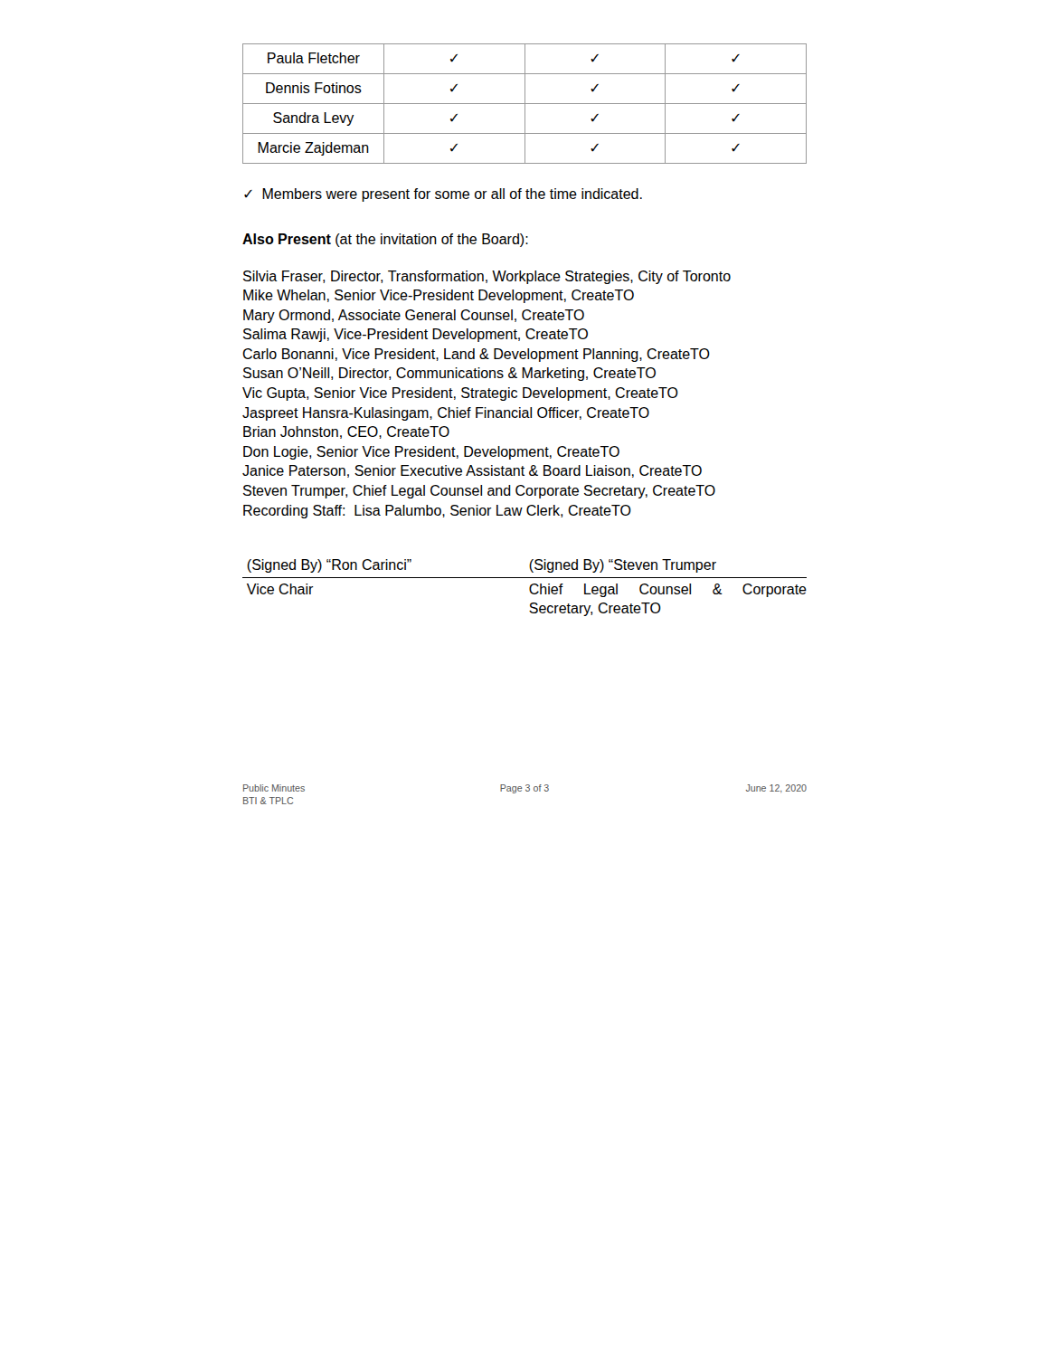| Paula Fletcher | ✓ | ✓ | ✓ |
| Dennis Fotinos | ✓ | ✓ | ✓ |
| Sandra Levy | ✓ | ✓ | ✓ |
| Marcie Zajdeman | ✓ | ✓ | ✓ |
✓Members were present for some or all of the time indicated.
Also Present (at the invitation of the Board):
Silvia Fraser, Director, Transformation, Workplace Strategies, City of Toronto
Mike Whelan, Senior Vice-President Development, CreateTO
Mary Ormond, Associate General Counsel, CreateTO
Salima Rawji, Vice-President Development, CreateTO
Carlo Bonanni, Vice President, Land & Development Planning, CreateTO
Susan O’Neill, Director, Communications & Marketing, CreateTO
Vic Gupta, Senior Vice President, Strategic Development, CreateTO
Jaspreet Hansra-Kulasingam, Chief Financial Officer, CreateTO
Brian Johnston, CEO, CreateTO
Don Logie, Senior Vice President, Development, CreateTO
Janice Paterson, Senior Executive Assistant & Board Liaison, CreateTO
Steven Trumper, Chief Legal Counsel and Corporate Secretary, CreateTO
Recording Staff: Lisa Palumbo, Senior Law Clerk, CreateTO
| (Signed By) “Ron Carinci” Vice Chair | (Signed By) “Steven Trumper Chief Legal Counsel & Corporate Secretary, CreateTO |
| Public Minutes BTI & TPLC | Page 3 of 3 | June 12, 2020 |